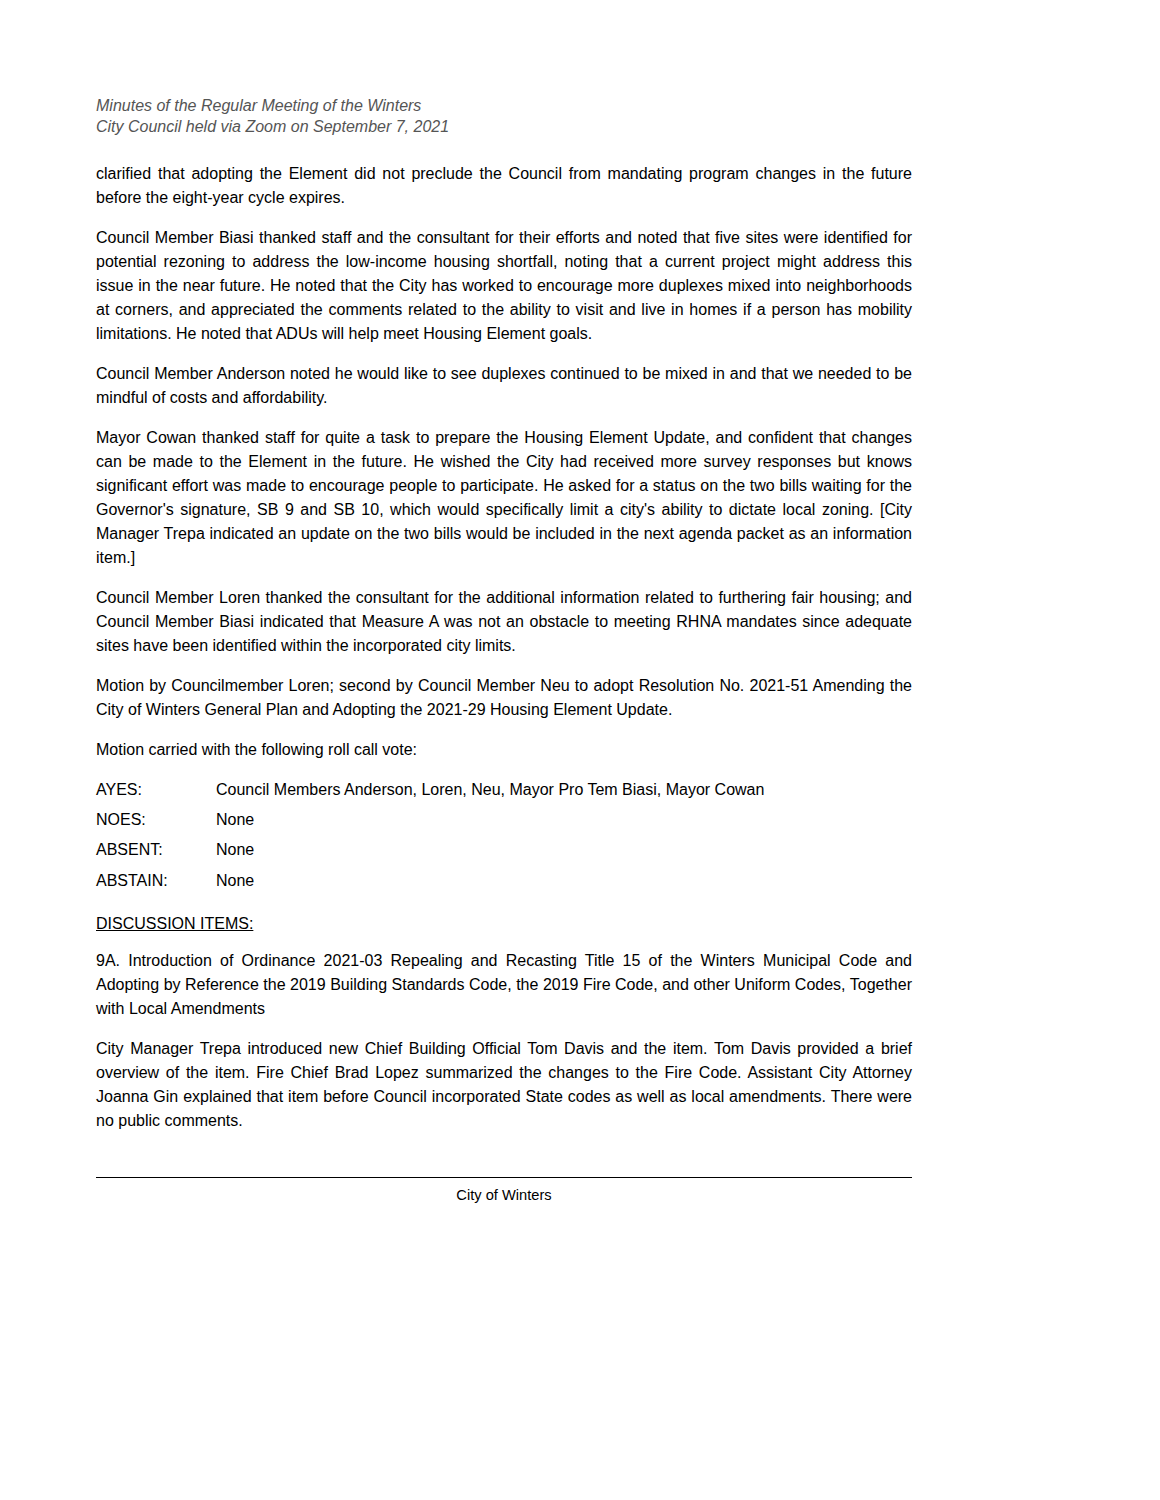Minutes of the Regular Meeting of the Winters
City Council held via Zoom on September 7, 2021
clarified that adopting the Element did not preclude the Council from mandating program changes in the future before the eight-year cycle expires.
Council Member Biasi thanked staff and the consultant for their efforts and noted that five sites were identified for potential rezoning to address the low-income housing shortfall, noting that a current project might address this issue in the near future. He noted that the City has worked to encourage more duplexes mixed into neighborhoods at corners, and appreciated the comments related to the ability to visit and live in homes if a person has mobility limitations. He noted that ADUs will help meet Housing Element goals.
Council Member Anderson noted he would like to see duplexes continued to be mixed in and that we needed to be mindful of costs and affordability.
Mayor Cowan thanked staff for quite a task to prepare the Housing Element Update, and confident that changes can be made to the Element in the future. He wished the City had received more survey responses but knows significant effort was made to encourage people to participate. He asked for a status on the two bills waiting for the Governor's signature, SB 9 and SB 10, which would specifically limit a city's ability to dictate local zoning. [City Manager Trepa indicated an update on the two bills would be included in the next agenda packet as an information item.]
Council Member Loren thanked the consultant for the additional information related to furthering fair housing; and Council Member Biasi indicated that Measure A was not an obstacle to meeting RHNA mandates since adequate sites have been identified within the incorporated city limits.
Motion by Councilmember Loren; second by Council Member Neu to adopt Resolution No. 2021-51 Amending the City of Winters General Plan and Adopting the 2021-29 Housing Element Update.
Motion carried with the following roll call vote:
AYES:
Council Members Anderson, Loren, Neu, Mayor Pro Tem Biasi, Mayor Cowan
NOES:
None
ABSENT:
None
ABSTAIN:
None
DISCUSSION ITEMS:
9A. Introduction of Ordinance 2021-03 Repealing and Recasting Title 15 of the Winters Municipal Code and Adopting by Reference the 2019 Building Standards Code, the 2019 Fire Code, and other Uniform Codes, Together with Local Amendments
City Manager Trepa introduced new Chief Building Official Tom Davis and the item. Tom Davis provided a brief overview of the item. Fire Chief Brad Lopez summarized the changes to the Fire Code. Assistant City Attorney Joanna Gin explained that item before Council incorporated State codes as well as local amendments. There were no public comments.
City of Winters